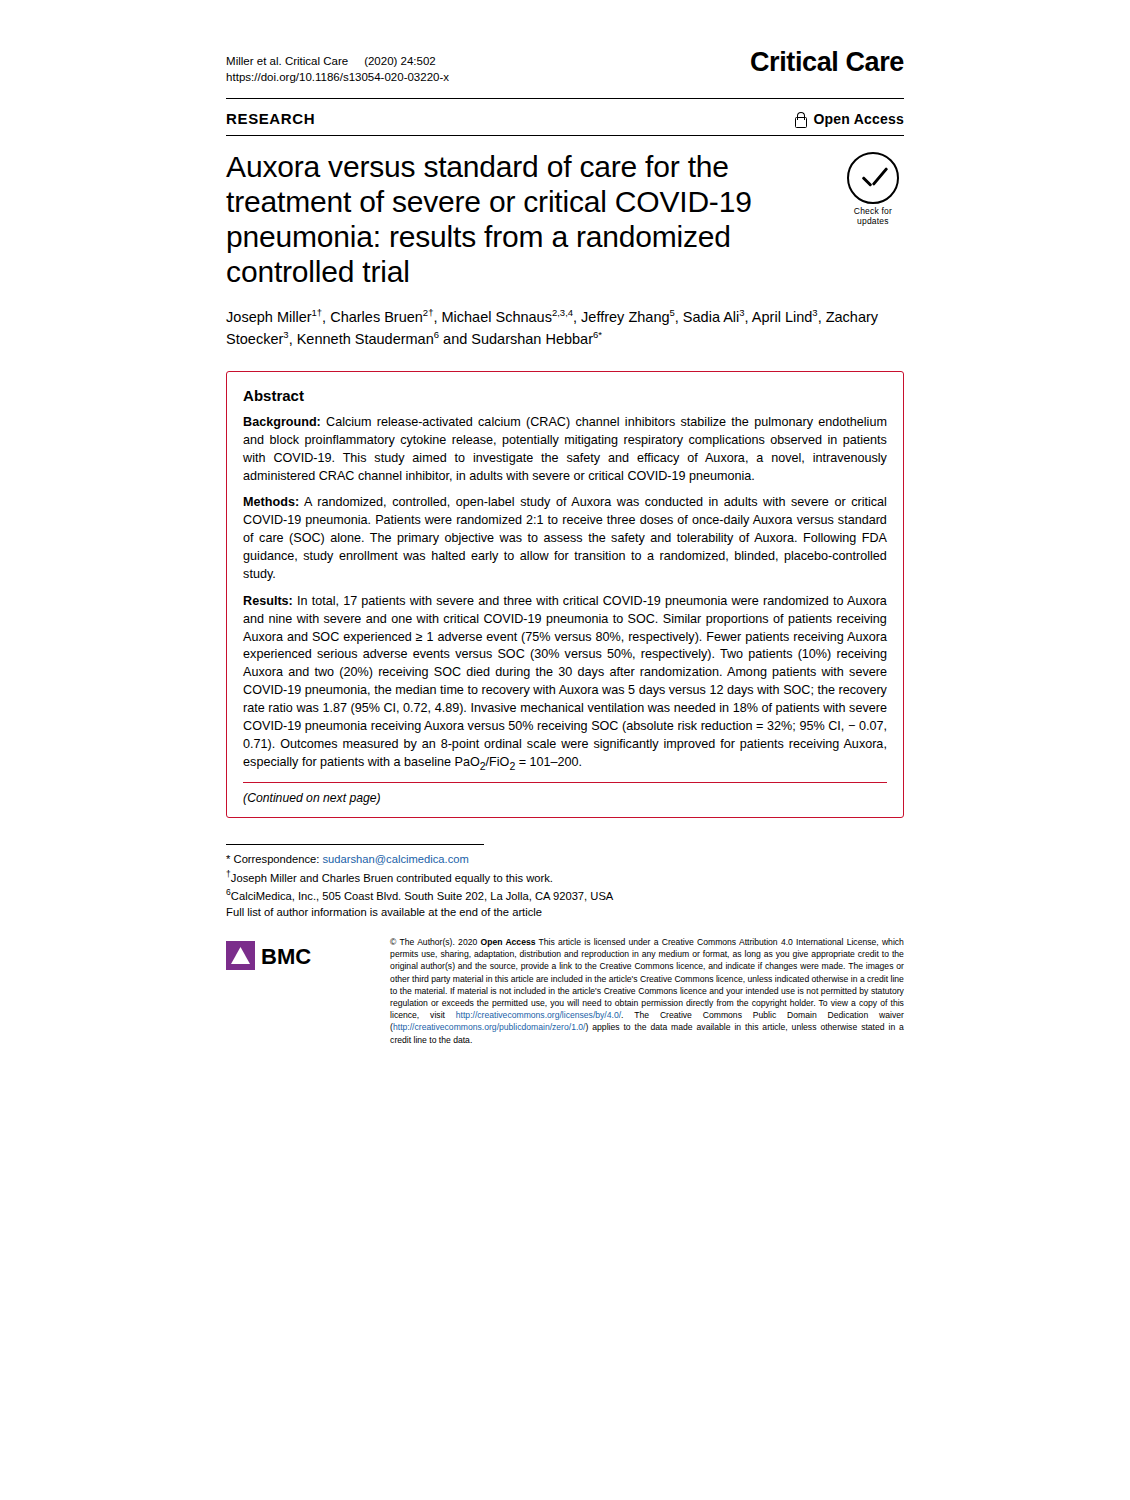Miller et al. Critical Care (2020) 24:502
https://doi.org/10.1186/s13054-020-03220-x
Critical Care
Research
Open Access
Auxora versus standard of care for the treatment of severe or critical COVID-19 pneumonia: results from a randomized controlled trial
Check for
updates
Joseph Miller1†, Charles Bruen2†, Michael Schnaus2,3,4, Jeffrey Zhang5, Sadia Ali3, April Lind3, Zachary Stoecker3, Kenneth Stauderman6 and Sudarshan Hebbar6*
Abstract
Background: Calcium release-activated calcium (CRAC) channel inhibitors stabilize the pulmonary endothelium and block proinflammatory cytokine release, potentially mitigating respiratory complications observed in patients with COVID-19. This study aimed to investigate the safety and efficacy of Auxora, a novel, intravenously administered CRAC channel inhibitor, in adults with severe or critical COVID-19 pneumonia.
Methods: A randomized, controlled, open-label study of Auxora was conducted in adults with severe or critical COVID-19 pneumonia. Patients were randomized 2:1 to receive three doses of once-daily Auxora versus standard of care (SOC) alone. The primary objective was to assess the safety and tolerability of Auxora. Following FDA guidance, study enrollment was halted early to allow for transition to a randomized, blinded, placebo-controlled study.
Results: In total, 17 patients with severe and three with critical COVID-19 pneumonia were randomized to Auxora and nine with severe and one with critical COVID-19 pneumonia to SOC. Similar proportions of patients receiving Auxora and SOC experienced ≥ 1 adverse event (75% versus 80%, respectively). Fewer patients receiving Auxora experienced serious adverse events versus SOC (30% versus 50%, respectively). Two patients (10%) receiving Auxora and two (20%) receiving SOC died during the 30 days after randomization. Among patients with severe COVID-19 pneumonia, the median time to recovery with Auxora was 5 days versus 12 days with SOC; the recovery rate ratio was 1.87 (95% CI, 0.72, 4.89). Invasive mechanical ventilation was needed in 18% of patients with severe COVID-19 pneumonia receiving Auxora versus 50% receiving SOC (absolute risk reduction = 32%; 95% CI, − 0.07, 0.71). Outcomes measured by an 8-point ordinal scale were significantly improved for patients receiving Auxora, especially for patients with a baseline PaO2/FiO2 = 101–200.
(Continued on next page)
* Correspondence: sudarshan@calcimedica.com
†Joseph Miller and Charles Bruen contributed equally to this work.
6CalciMedica, Inc., 505 Coast Blvd. South Suite 202, La Jolla, CA 92037, USA
Full list of author information is available at the end of the article
BMC
© The Author(s). 2020 Open Access This article is licensed under a Creative Commons Attribution 4.0 International License, which permits use, sharing, adaptation, distribution and reproduction in any medium or format, as long as you give appropriate credit to the original author(s) and the source, provide a link to the Creative Commons licence, and indicate if changes were made. The images or other third party material in this article are included in the article's Creative Commons licence, unless indicated otherwise in a credit line to the material. If material is not included in the article's Creative Commons licence and your intended use is not permitted by statutory regulation or exceeds the permitted use, you will need to obtain permission directly from the copyright holder. To view a copy of this licence, visit http://creativecommons.org/licenses/by/4.0/. The Creative Commons Public Domain Dedication waiver (http://creativecommons.org/publicdomain/zero/1.0/) applies to the data made available in this article, unless otherwise stated in a credit line to the data.